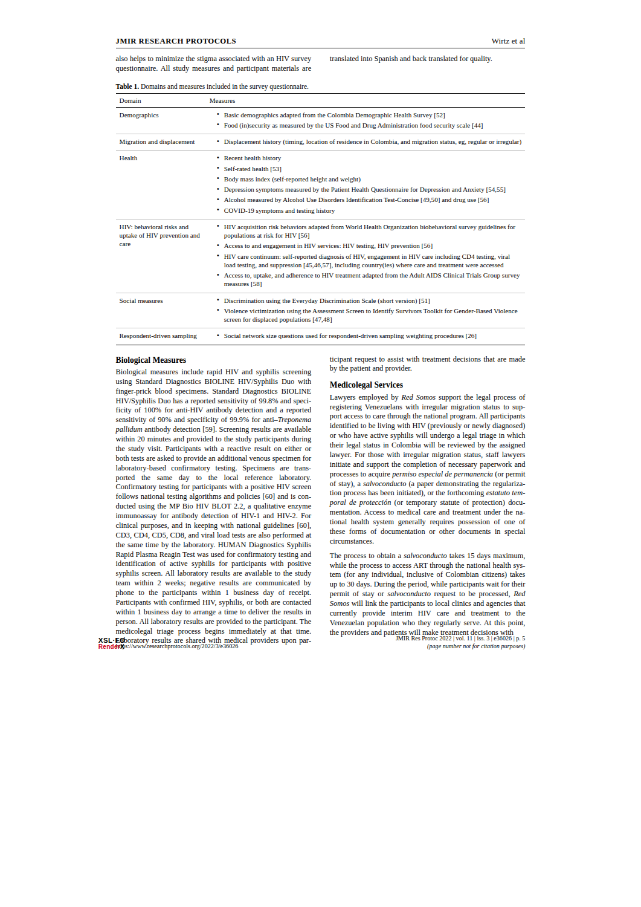JMIR RESEARCH PROTOCOLS
Wirtz et al
also helps to minimize the stigma associated with an HIV survey questionnaire. All study measures and participant materials are translated into Spanish and back translated for quality.
Table 1. Domains and measures included in the survey questionnaire.
| Domain | Measures |
| --- | --- |
| Demographics | Basic demographics adapted from the Colombia Demographic Health Survey [52] Food (in)security as measured by the US Food and Drug Administration food security scale [44] |
| Migration and displacement | Displacement history (timing, location of residence in Colombia, and migration status, eg, regular or irregular) |
| Health | Recent health history Self-rated health [53] Body mass index (self-reported height and weight) Depression symptoms measured by the Patient Health Questionnaire for Depression and Anxiety [54,55] Alcohol measured by Alcohol Use Disorders Identification Test-Concise [49,50] and drug use [56] COVID-19 symptoms and testing history |
| HIV: behavioral risks and uptake of HIV prevention and care | HIV acquisition risk behaviors adapted from World Health Organization biobehavioral survey guidelines for populations at risk for HIV [56] Access to and engagement in HIV services: HIV testing, HIV prevention [56] HIV care continuum: self-reported diagnosis of HIV, engagement in HIV care including CD4 testing, viral load testing, and suppression [45,46,57], including country(ies) where care and treatment were accessed Access to, uptake, and adherence to HIV treatment adapted from the Adult AIDS Clinical Trials Group survey measures [58] |
| Social measures | Discrimination using the Everyday Discrimination Scale (short version) [51] Violence victimization using the Assessment Screen to Identify Survivors Toolkit for Gender-Based Violence screen for displaced populations [47,48] |
| Respondent-driven sampling | Social network size questions used for respondent-driven sampling weighting procedures [26] |
Biological Measures
Biological measures include rapid HIV and syphilis screening using Standard Diagnostics BIOLINE HIV/Syphilis Duo with finger-prick blood specimens. Standard Diagnostics BIOLINE HIV/Syphilis Duo has a reported sensitivity of 99.8% and specificity of 100% for anti-HIV antibody detection and a reported sensitivity of 90% and specificity of 99.9% for anti–Treponema pallidum antibody detection [59]. Screening results are available within 20 minutes and provided to the study participants during the study visit. Participants with a reactive result on either or both tests are asked to provide an additional venous specimen for laboratory-based confirmatory testing. Specimens are transported the same day to the local reference laboratory. Confirmatory testing for participants with a positive HIV screen follows national testing algorithms and policies [60] and is conducted using the MP Bio HIV BLOT 2.2, a qualitative enzyme immunoassay for antibody detection of HIV-1 and HIV-2. For clinical purposes, and in keeping with national guidelines [60], CD3, CD4, CD5, CD8, and viral load tests are also performed at the same time by the laboratory. HUMAN Diagnostics Syphilis Rapid Plasma Reagin Test was used for confirmatory testing and identification of active syphilis for participants with positive syphilis screen. All laboratory results are available to the study team within 2 weeks; negative results are communicated by phone to the participants within 1 business day of receipt. Participants with confirmed HIV, syphilis, or both are contacted within 1 business day to arrange a time to deliver the results in person. All laboratory results are provided to the participant. The medicolegal triage process begins immediately at that time. Laboratory results are shared with medical providers upon participant request to assist with treatment decisions that are made by the patient and provider.
Medicolegal Services
Lawyers employed by Red Somos support the legal process of registering Venezuelans with irregular migration status to support access to care through the national program. All participants identified to be living with HIV (previously or newly diagnosed) or who have active syphilis will undergo a legal triage in which their legal status in Colombia will be reviewed by the assigned lawyer. For those with irregular migration status, staff lawyers initiate and support the completion of necessary paperwork and processes to acquire permiso especial de permanencia (or permit of stay), a salvoconducto (a paper demonstrating the regularization process has been initiated), or the forthcoming estatuto temporal de protección (or temporary statute of protection) documentation. Access to medical care and treatment under the national health system generally requires possession of one of these forms of documentation or other documents in special circumstances.
The process to obtain a salvoconducto takes 15 days maximum, while the process to access ART through the national health system (for any individual, inclusive of Colombian citizens) takes up to 30 days. During the period, while participants wait for their permit of stay or salvoconducto request to be processed, Red Somos will link the participants to local clinics and agencies that currently provide interim HIV care and treatment to the Venezuelan population who they regularly serve. At this point, the providers and patients will make treatment decisions with
https://www.researchprotocols.org/2022/3/e36026
JMIR Res Protoc 2022 | vol. 11 | iss. 3 | e36026 | p. 5
(page number not for citation purposes)
XSL·FO
Render X